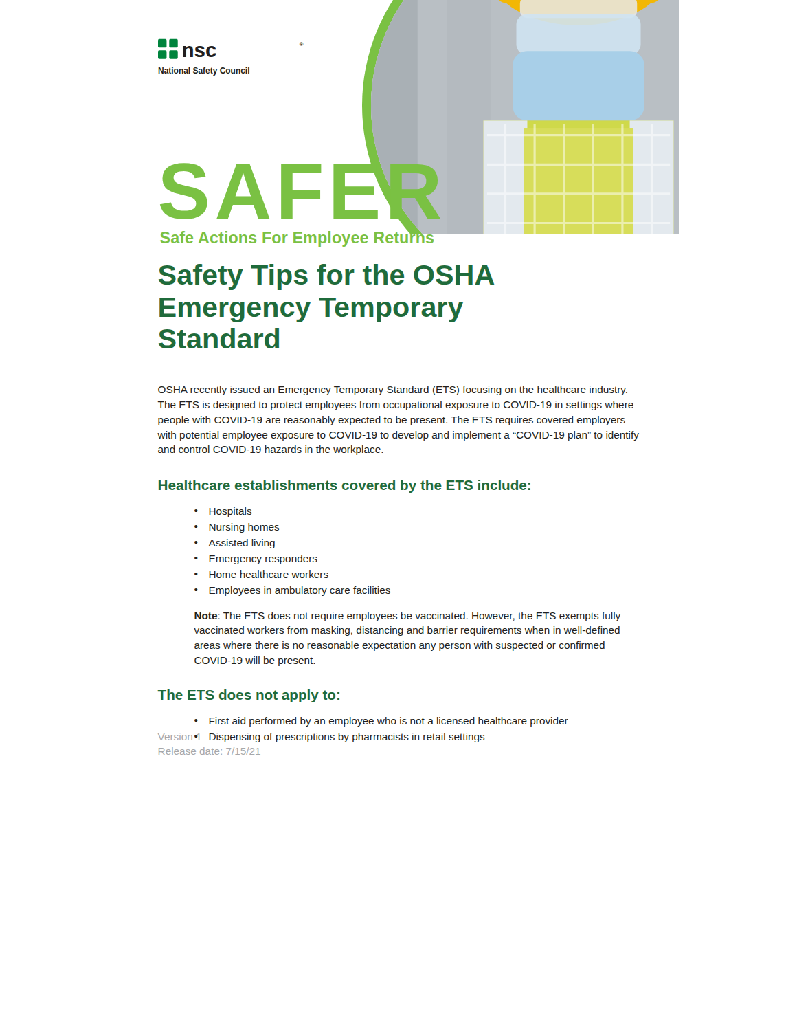SAFER
Safe Actions For Employee Returns
Safety Tips for the OSHA Emergency Temporary Standard
OSHA recently issued an Emergency Temporary Standard (ETS) focusing on the healthcare industry. The ETS is designed to protect employees from occupational exposure to COVID-19 in settings where people with COVID-19 are reasonably expected to be present. The ETS requires covered employers with potential employee exposure to COVID-19 to develop and implement a “COVID-19 plan” to identify and control COVID-19 hazards in the workplace.
Healthcare establishments covered by the ETS include:
Hospitals
Nursing homes
Assisted living
Emergency responders
Home healthcare workers
Employees in ambulatory care facilities
Note: The ETS does not require employees be vaccinated. However, the ETS exempts fully vaccinated workers from masking, distancing and barrier requirements when in well-defined areas where there is no reasonable expectation any person with suspected or confirmed COVID-19 will be present.
The ETS does not apply to:
First aid performed by an employee who is not a licensed healthcare provider
Dispensing of prescriptions by pharmacists in retail settings
Version 1
Release date: 7/15/21